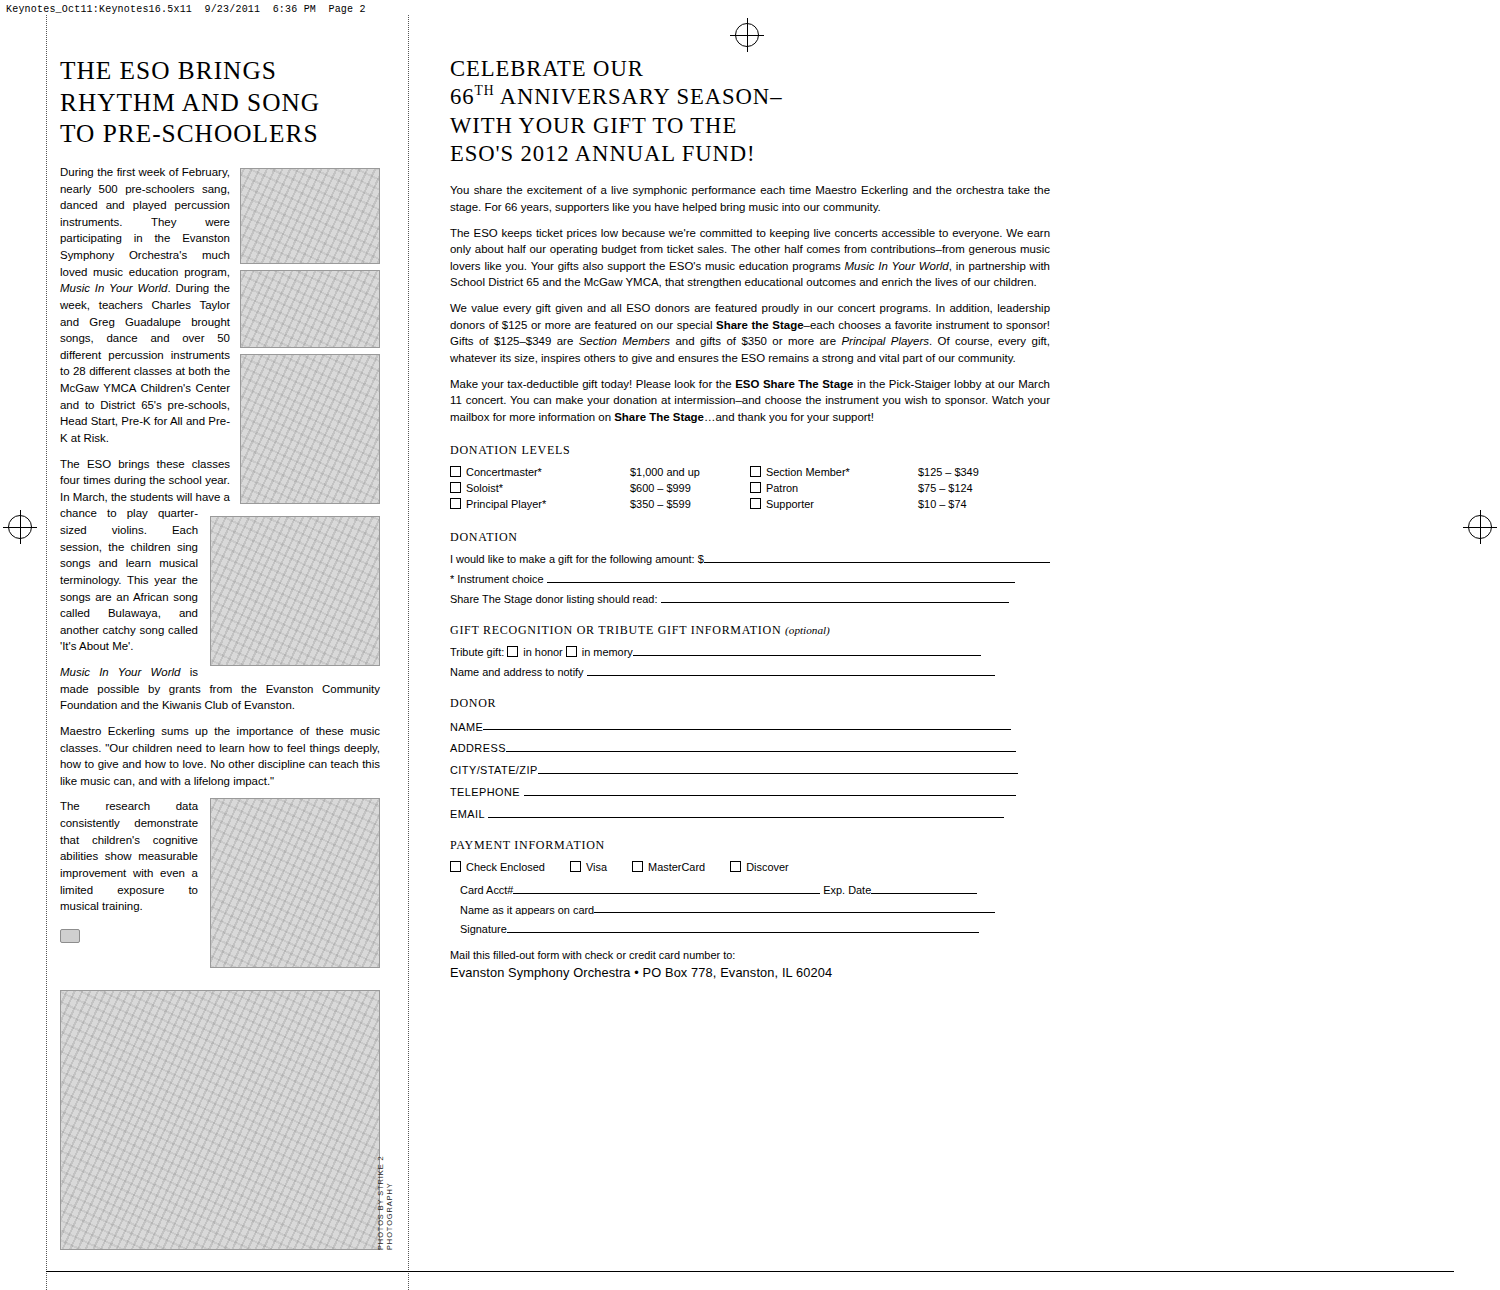Keynotes_Oct11:Keynotes16.5x11 9/23/2011 6:36 PM Page 2
The ESO Brings
Rhythm and Song
to Pre-Schoolers
During the first week of February, nearly 500 pre-schoolers sang, danced and played percussion instruments. They were participating in the Evanston Symphony Orchestra's much loved music education program, Music In Your World. During the week, teachers Charles Taylor and Greg Guadalupe brought songs, dance and over 50 different percussion instruments to 28 different classes at both the McGaw YMCA Children's Center and to District 65's pre-schools, Head Start, Pre-K for All and Pre-K at Risk.
The ESO brings these classes four times during the school year. In March, the students will have a chance to play quarter-sized violins. Each session, the children sing songs and learn musical terminology. This year the songs are an African song called Bulawaya, and another catchy song called 'It's About Me'.
Music In Your World is made possible by grants from the Evanston Community Foundation and the Kiwanis Club of Evanston.
Maestro Eckerling sums up the importance of these music classes. "Our children need to learn how to feel things deeply, how to give and how to love. No other discipline can teach this like music can, and with a lifelong impact."
The research data consistently demonstrate that children's cognitive abilities show measurable improvement with even a limited exposure to musical training.
Photos by Strike 2 Photography
Celebrate Our
66th Anniversary Season–
with Your Gift to the
ESO's 2012 Annual Fund!
You share the excitement of a live symphonic performance each time Maestro Eckerling and the orchestra take the stage. For 66 years, supporters like you have helped bring music into our community.
The ESO keeps ticket prices low because we're committed to keeping live concerts accessible to everyone. We earn only about half our operating budget from ticket sales. The other half comes from contributions–from generous music lovers like you. Your gifts also support the ESO's music education programs Music In Your World, in partnership with School District 65 and the McGaw YMCA, that strengthen educational outcomes and enrich the lives of our children.
We value every gift given and all ESO donors are featured proudly in our concert programs. In addition, leadership donors of $125 or more are featured on our special Share the Stage–each chooses a favorite instrument to sponsor! Gifts of $125–$349 are Section Members and gifts of $350 or more are Principal Players. Of course, every gift, whatever its size, inspires others to give and ensures the ESO remains a strong and vital part of our community.
Make your tax-deductible gift today! Please look for the ESO Share The Stage in the Pick-Staiger lobby at our March 11 concert. You can make your donation at intermission–and choose the instrument you wish to sponsor. Watch your mailbox for more information on Share The Stage…and thank you for your support!
DONATION LEVELS
| Concertmaster* | $1,000 and up | Section Member* | $125 – $349 |
| Soloist* | $600 – $999 | Patron | $75 – $124 |
| Principal Player* | $350 – $599 | Supporter | $10 – $74 |
DONATION
I would like to make a gift for the following amount: $
* Instrument choice
Share The Stage donor listing should read:
GIFT RECOGNITION OR TRIBUTE GIFT INFORMATION (optional)
Tribute gift: in honor in memory
Name and address to notify
DONOR
NAME
ADDRESS
CITY/STATE/ZIP
TELEPHONE
EMAIL
PAYMENT INFORMATION
Check Enclosed Visa MasterCard Discover
Card Acct# Exp. Date
Name as it appears on card
Signature
Mail this filled-out form with check or credit card number to:
Evanston Symphony Orchestra • PO Box 778, Evanston, IL 60204